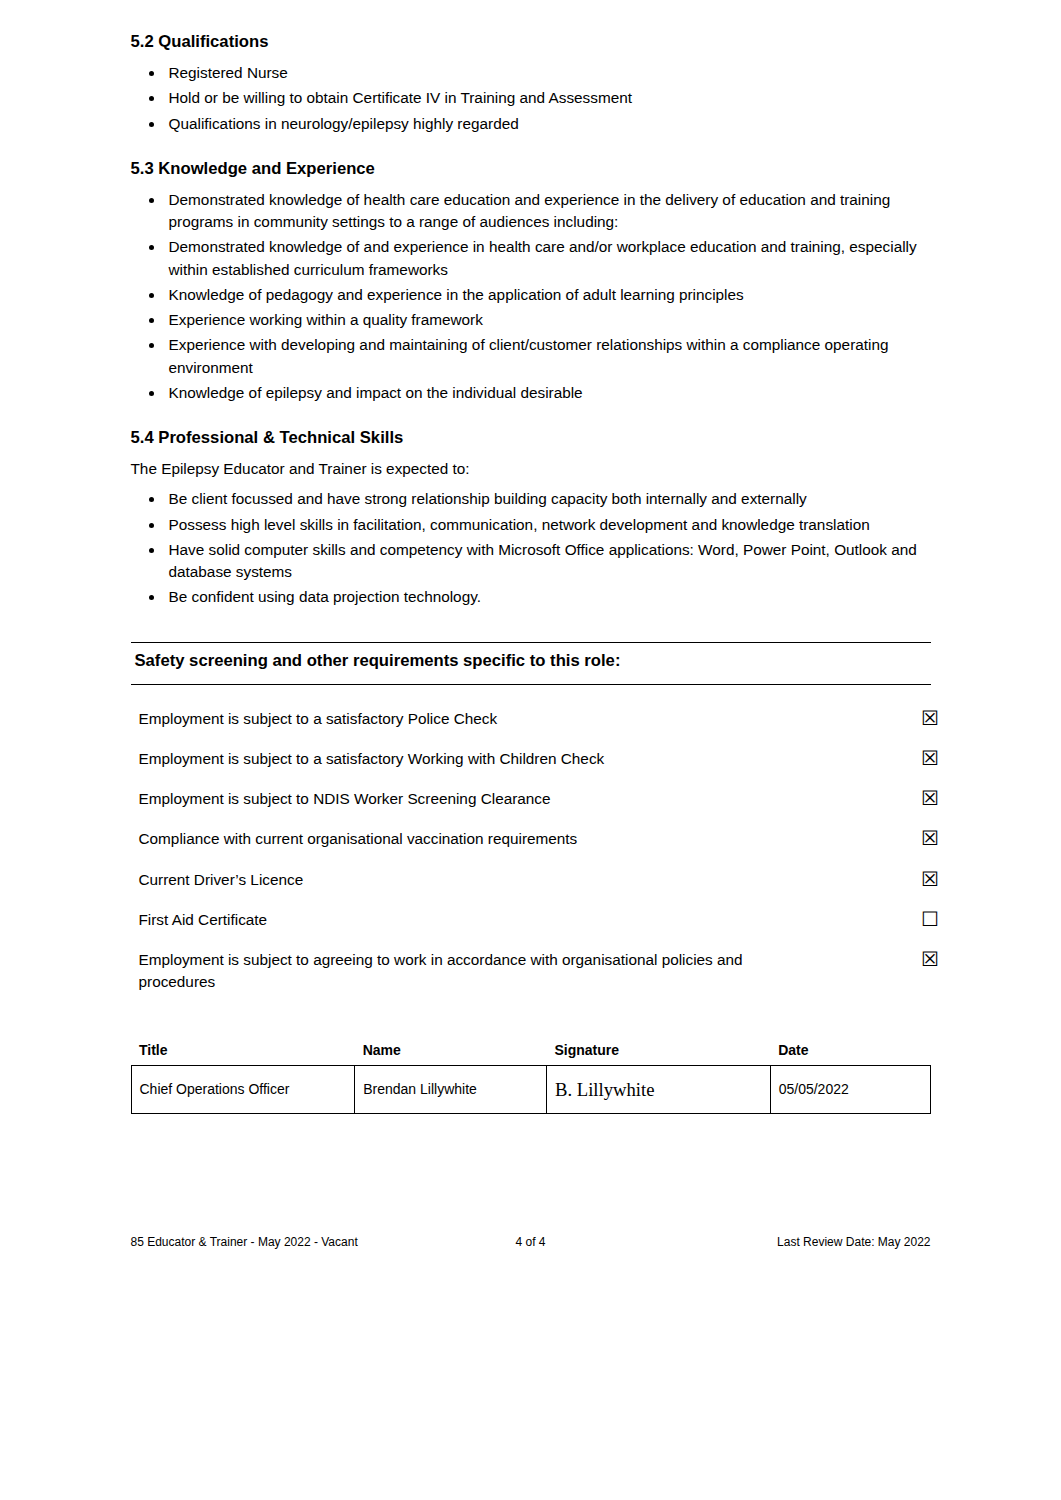5.2 Qualifications
Registered Nurse
Hold or be willing to obtain Certificate IV in Training and Assessment
Qualifications in neurology/epilepsy highly regarded
5.3 Knowledge and Experience
Demonstrated knowledge of health care education and experience in the delivery of education and training programs in community settings to a range of audiences including:
Demonstrated knowledge of and experience in health care and/or workplace education and training, especially within established curriculum frameworks
Knowledge of pedagogy and experience in the application of adult learning principles
Experience working within a quality framework
Experience with developing and maintaining of client/customer relationships within a compliance operating environment
Knowledge of epilepsy and impact on the individual desirable
5.4 Professional & Technical Skills
The Epilepsy Educator and Trainer is expected to:
Be client focussed and have strong relationship building capacity both internally and externally
Possess high level skills in facilitation, communication, network development and knowledge translation
Have solid computer skills and competency with Microsoft Office applications: Word, Power Point, Outlook and database systems
Be confident using data projection technology.
Safety screening and other requirements specific to this role:
| Employment is subject to a satisfactory Police Check | ☒ |
| Employment is subject to a satisfactory Working with Children Check | ☒ |
| Employment is subject to NDIS Worker Screening Clearance | ☒ |
| Compliance with current organisational vaccination requirements | ☒ |
| Current Driver’s Licence | ☒ |
| First Aid Certificate | ☐ |
| Employment is subject to agreeing to work in accordance with organisational policies and procedures | ☒ |
| Title | Name | Signature | Date |
| --- | --- | --- | --- |
| Chief Operations Officer | Brendan Lillywhite | B. Lillywhite | 05/05/2022 |
85 Educator & Trainer - May 2022 - Vacant
4 of 4
Last Review Date: May 2022